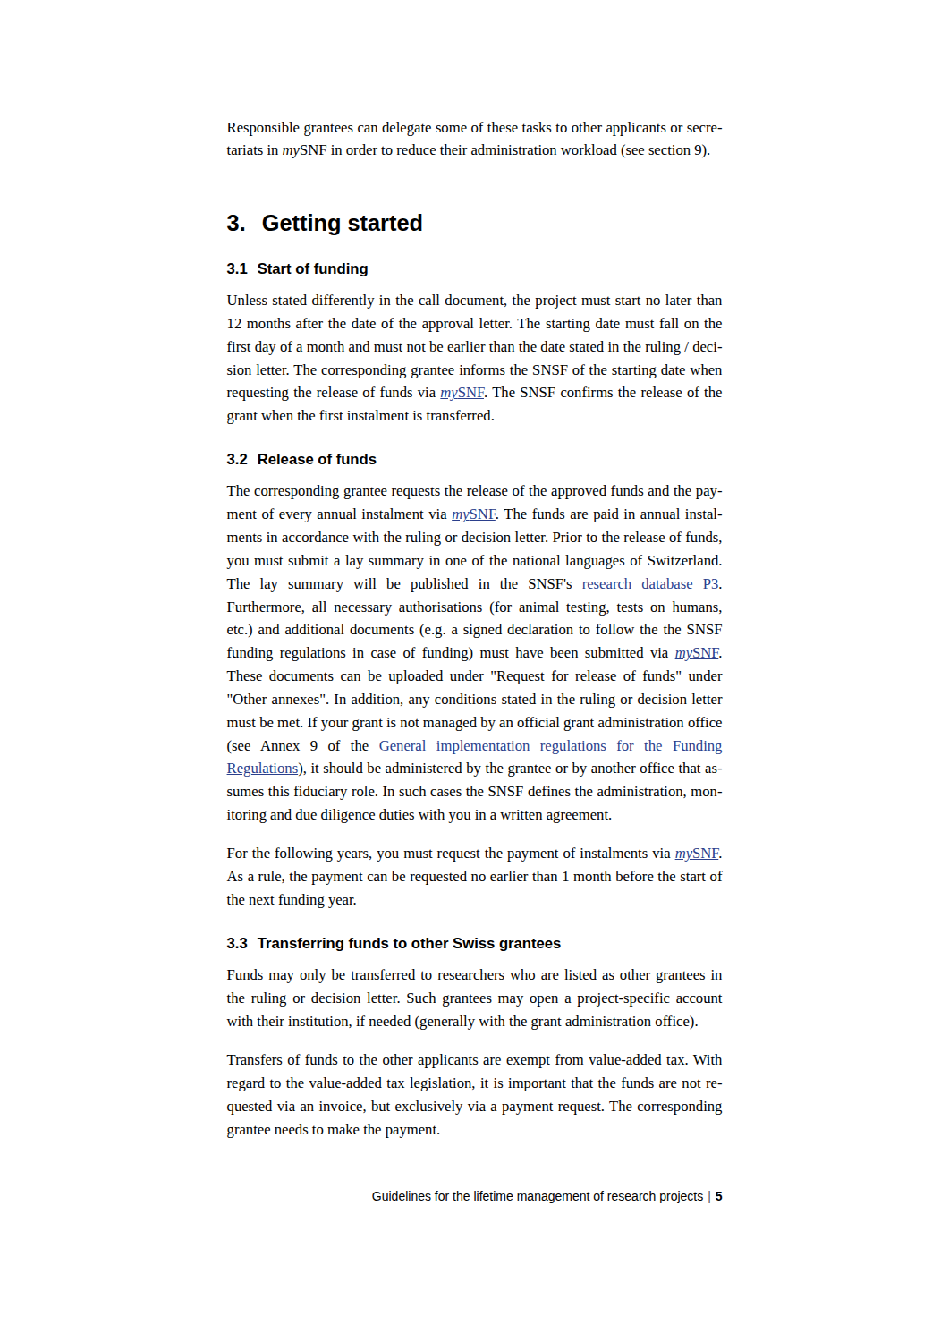Responsible grantees can delegate some of these tasks to other applicants or secretariats in my SNF in order to reduce their administration workload (see section 9).
3. Getting started
3.1 Start of funding
Unless stated differently in the call document, the project must start no later than 12 months after the date of the approval letter. The starting date must fall on the first day of a month and must not be earlier than the date stated in the ruling / decision letter. The corresponding grantee informs the SNSF of the starting date when requesting the release of funds via my SNF. The SNSF confirms the release of the grant when the first instalment is transferred.
3.2 Release of funds
The corresponding grantee requests the release of the approved funds and the payment of every annual instalment via my SNF. The funds are paid in annual instalments in accordance with the ruling or decision letter. Prior to the release of funds, you must submit a lay summary in one of the national languages of Switzerland. The lay summary will be published in the SNSF's research database P3. Furthermore, all necessary authorisations (for animal testing, tests on humans, etc.) and additional documents (e.g. a signed declaration to follow the the SNSF funding regulations in case of funding) must have been submitted via my SNF. These documents can be uploaded under "Request for release of funds" under "Other annexes". In addition, any conditions stated in the ruling or decision letter must be met. If your grant is not managed by an official grant administration office (see Annex 9 of the General implementation regulations for the Funding Regulations), it should be administered by the grantee or by another office that assumes this fiduciary role. In such cases the SNSF defines the administration, monitoring and due diligence duties with you in a written agreement.
For the following years, you must request the payment of instalments via my SNF. As a rule, the payment can be requested no earlier than 1 month before the start of the next funding year.
3.3 Transferring funds to other Swiss grantees
Funds may only be transferred to researchers who are listed as other grantees in the ruling or decision letter. Such grantees may open a project-specific account with their institution, if needed (generally with the grant administration office).
Transfers of funds to the other applicants are exempt from value-added tax. With regard to the value-added tax legislation, it is important that the funds are not requested via an invoice, but exclusively via a payment request. The corresponding grantee needs to make the payment.
Guidelines for the lifetime management of research projects|5